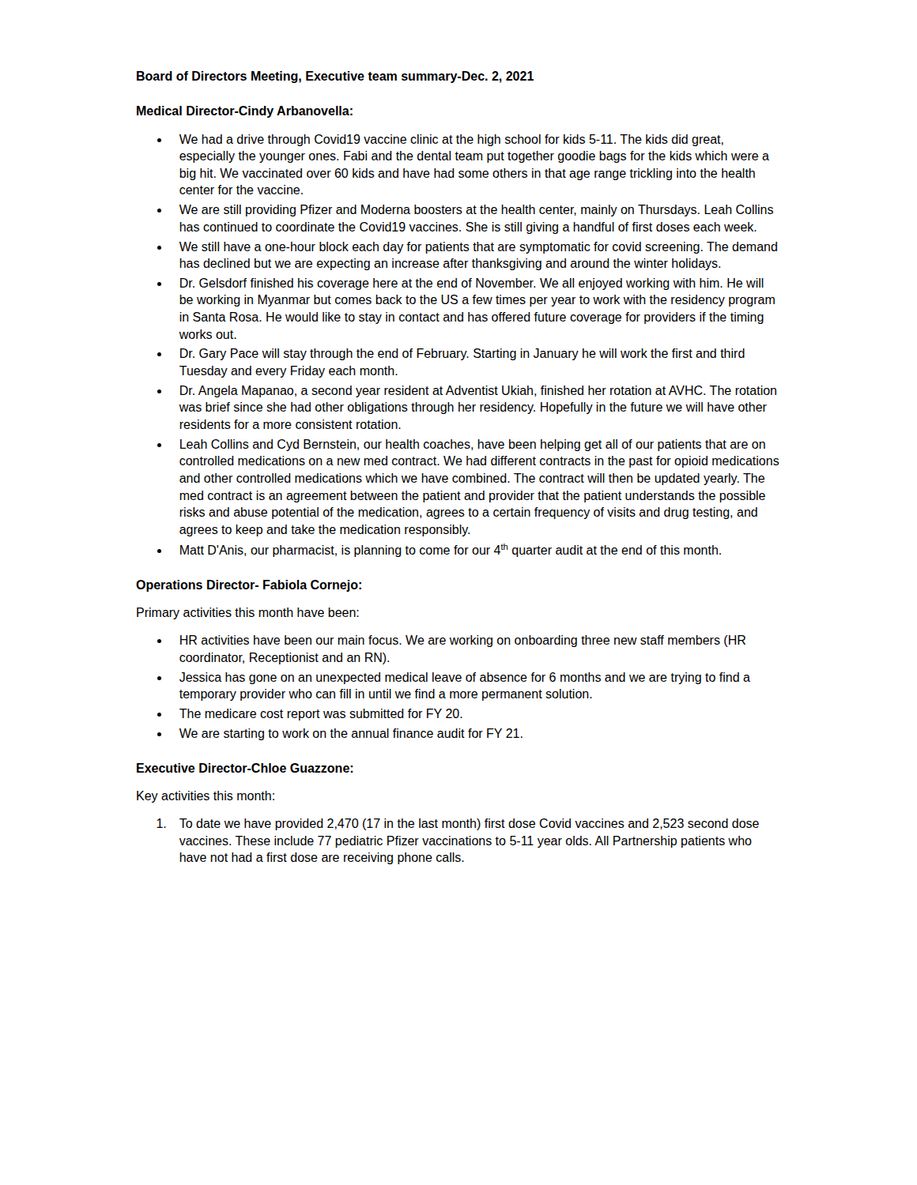Board of Directors Meeting, Executive team summary-Dec. 2, 2021
Medical Director-Cindy Arbanovella:
We had a drive through Covid19 vaccine clinic at the high school for kids 5-11. The kids did great, especially the younger ones. Fabi and the dental team put together goodie bags for the kids which were a big hit. We vaccinated over 60 kids and have had some others in that age range trickling into the health center for the vaccine.
We are still providing Pfizer and Moderna boosters at the health center, mainly on Thursdays. Leah Collins has continued to coordinate the Covid19 vaccines. She is still giving a handful of first doses each week.
We still have a one-hour block each day for patients that are symptomatic for covid screening. The demand has declined but we are expecting an increase after thanksgiving and around the winter holidays.
Dr. Gelsdorf finished his coverage here at the end of November. We all enjoyed working with him. He will be working in Myanmar but comes back to the US a few times per year to work with the residency program in Santa Rosa. He would like to stay in contact and has offered future coverage for providers if the timing works out.
Dr. Gary Pace will stay through the end of February. Starting in January he will work the first and third Tuesday and every Friday each month.
Dr. Angela Mapanao, a second year resident at Adventist Ukiah, finished her rotation at AVHC. The rotation was brief since she had other obligations through her residency. Hopefully in the future we will have other residents for a more consistent rotation.
Leah Collins and Cyd Bernstein, our health coaches, have been helping get all of our patients that are on controlled medications on a new med contract. We had different contracts in the past for opioid medications and other controlled medications which we have combined. The contract will then be updated yearly. The med contract is an agreement between the patient and provider that the patient understands the possible risks and abuse potential of the medication, agrees to a certain frequency of visits and drug testing, and agrees to keep and take the medication responsibly.
Matt D'Anis, our pharmacist, is planning to come for our 4th quarter audit at the end of this month.
Operations Director- Fabiola Cornejo:
Primary activities this month have been:
HR activities have been our main focus. We are working on onboarding three new staff members (HR coordinator, Receptionist and an RN).
Jessica has gone on an unexpected medical leave of absence for 6 months and we are trying to find a temporary provider who can fill in until we find a more permanent solution.
The medicare cost report was submitted for FY 20.
We are starting to work on the annual finance audit for FY 21.
Executive Director-Chloe Guazzone:
Key activities this month:
To date we have provided 2,470 (17 in the last month) first dose Covid vaccines and 2,523 second dose vaccines. These include 77 pediatric Pfizer vaccinations to 5-11 year olds. All Partnership patients who have not had a first dose are receiving phone calls.